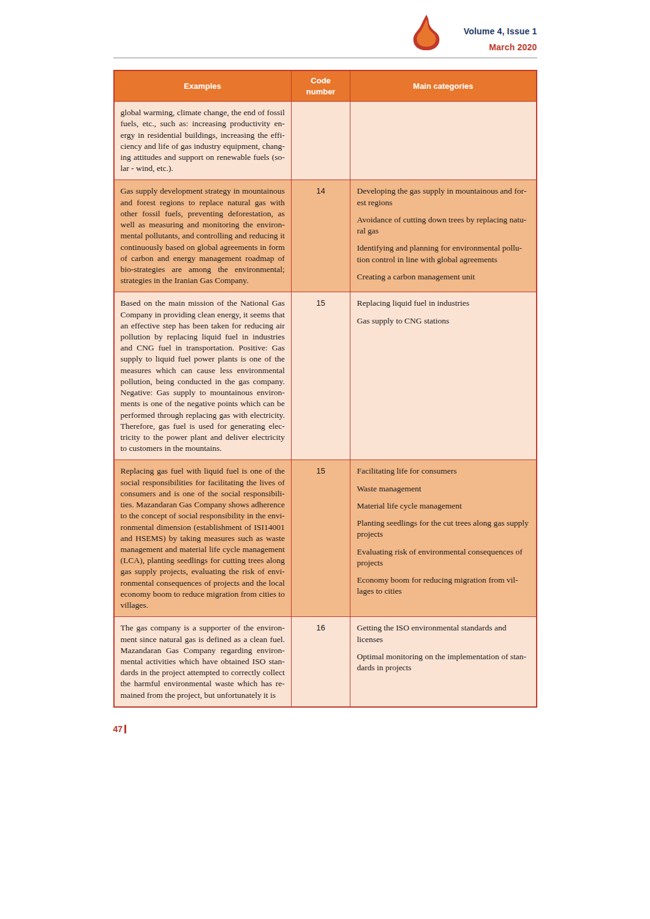Volume 4, Issue 1
March 2020
| Examples | Code number | Main categories |
| --- | --- | --- |
| global warming, climate change, the end of fossil fuels, etc., such as: increasing productivity energy in residential buildings, increasing the efficiency and life of gas industry equipment, changing attitudes and support on renewable fuels (solar - wind, etc.). | | |
| Gas supply development strategy in mountainous and forest regions to replace natural gas with other fossil fuels, preventing deforestation, as well as measuring and monitoring the environmental pollutants, and controlling and reducing it continuously based on global agreements in form of carbon and energy management roadmap of bio-strategies are among the environmental; strategies in the Iranian Gas Company. | 14 | Developing the gas supply in mountainous and forest regions Avoidance of cutting down trees by replacing natural gas Identifying and planning for environmental pollution control in line with global agreements Creating a carbon management unit |
| Based on the main mission of the National Gas Company in providing clean energy, it seems that an effective step has been taken for reducing air pollution by replacing liquid fuel in industries and CNG fuel in transportation. Positive: Gas supply to liquid fuel power plants is one of the measures which can cause less environmental pollution, being conducted in the gas company. Negative: Gas supply to mountainous environments is one of the negative points which can be performed through replacing gas with electricity. Therefore, gas fuel is used for generating electricity to the power plant and deliver electricity to customers in the mountains. | 15 | Replacing liquid fuel in industries Gas supply to CNG stations |
| Replacing gas fuel with liquid fuel is one of the social responsibilities for facilitating the lives of consumers and is one of the social responsibilities. Mazandaran Gas Company shows adherence to the concept of social responsibility in the environmental dimension (establishment of ISI14001 and HSEMS) by taking measures such as waste management and material life cycle management (LCA), planting seedlings for cutting trees along gas supply projects, evaluating the risk of environmental consequences of projects and the local economy boom to reduce migration from cities to villages. | 15 | Facilitating life for consumers Waste management Material life cycle management Planting seedlings for the cut trees along gas supply projects Evaluating risk of environmental consequences of projects Economy boom for reducing migration from villages to cities |
| The gas company is a supporter of the environment since natural gas is defined as a clean fuel. Mazandaran Gas Company regarding environmental activities which have obtained ISO standards in the project attempted to correctly collect the harmful environmental waste which has remained from the project, but unfortunately it is | 16 | Getting the ISO environmental standards and licenses Optimal monitoring on the implementation of standards in projects |
47